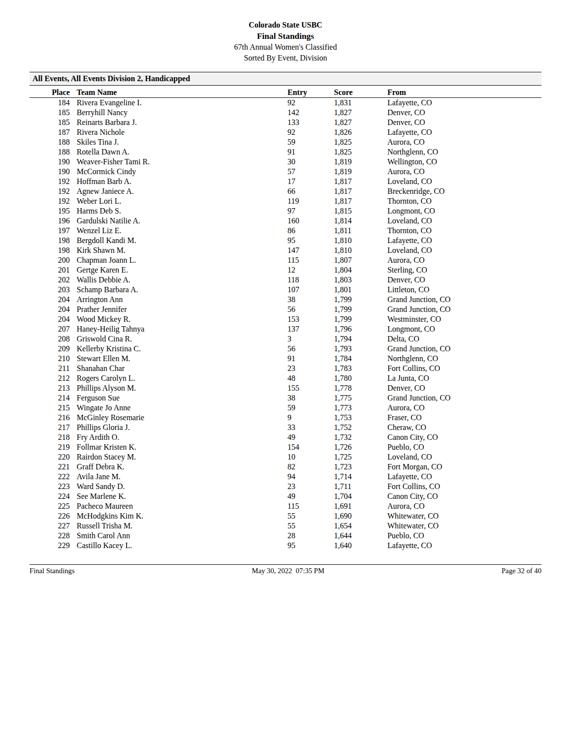Colorado State USBC
Final Standings
67th Annual Women's Classified
Sorted By Event, Division
All Events, All Events Division 2, Handicapped
| Place | Team Name | Entry | Score | From |
| --- | --- | --- | --- | --- |
| 184 | Rivera Evangeline I. | 92 | 1,831 | Lafayette, CO |
| 185 | Berryhill Nancy | 142 | 1,827 | Denver, CO |
| 185 | Reinarts Barbara J. | 133 | 1,827 | Denver, CO |
| 187 | Rivera Nichole | 92 | 1,826 | Lafayette, CO |
| 188 | Skiles Tina J. | 59 | 1,825 | Aurora, CO |
| 188 | Rotella Dawn A. | 91 | 1,825 | Northglenn, CO |
| 190 | Weaver-Fisher Tami R. | 30 | 1,819 | Wellington, CO |
| 190 | McCormick Cindy | 57 | 1,819 | Aurora, CO |
| 192 | Hoffman Barb A. | 17 | 1,817 | Loveland, CO |
| 192 | Agnew Janiece A. | 66 | 1,817 | Breckenridge, CO |
| 192 | Weber Lori L. | 119 | 1,817 | Thornton, CO |
| 195 | Harms Deb S. | 97 | 1,815 | Longmont, CO |
| 196 | Gardulski Natilie A. | 160 | 1,814 | Loveland, CO |
| 197 | Wenzel Liz E. | 86 | 1,811 | Thornton, CO |
| 198 | Bergdoll Kandi M. | 95 | 1,810 | Lafayette, CO |
| 198 | Kirk Shawn M. | 147 | 1,810 | Loveland, CO |
| 200 | Chapman Joann L. | 115 | 1,807 | Aurora, CO |
| 201 | Gertge Karen E. | 12 | 1,804 | Sterling, CO |
| 202 | Wallis Debbie A. | 118 | 1,803 | Denver, CO |
| 203 | Schamp Barbara A. | 107 | 1,801 | Littleton, CO |
| 204 | Arrington Ann | 38 | 1,799 | Grand Junction, CO |
| 204 | Prather Jennifer | 56 | 1,799 | Grand Junction, CO |
| 204 | Wood Mickey R. | 153 | 1,799 | Westminster, CO |
| 207 | Haney-Heilig Tahnya | 137 | 1,796 | Longmont, CO |
| 208 | Griswold Cina R. | 3 | 1,794 | Delta, CO |
| 209 | Kellerby Kristina C. | 56 | 1,793 | Grand Junction, CO |
| 210 | Stewart Ellen M. | 91 | 1,784 | Northglenn, CO |
| 211 | Shanahan Char | 23 | 1,783 | Fort Collins, CO |
| 212 | Rogers Carolyn L. | 48 | 1,780 | La Junta, CO |
| 213 | Phillips Alyson M. | 155 | 1,778 | Denver, CO |
| 214 | Ferguson Sue | 38 | 1,775 | Grand Junction, CO |
| 215 | Wingate Jo Anne | 59 | 1,773 | Aurora, CO |
| 216 | McGinley Rosemarie | 9 | 1,753 | Fraser, CO |
| 217 | Phillips Gloria J. | 33 | 1,752 | Cheraw, CO |
| 218 | Fry Ardith O. | 49 | 1,732 | Canon City, CO |
| 219 | Follmar Kristen K. | 154 | 1,726 | Pueblo, CO |
| 220 | Rairdon Stacey M. | 10 | 1,725 | Loveland, CO |
| 221 | Graff Debra K. | 82 | 1,723 | Fort Morgan, CO |
| 222 | Avila Jane M. | 94 | 1,714 | Lafayette, CO |
| 223 | Ward Sandy D. | 23 | 1,711 | Fort Collins, CO |
| 224 | See Marlene K. | 49 | 1,704 | Canon City, CO |
| 225 | Pacheco Maureen | 115 | 1,691 | Aurora, CO |
| 226 | McHodgkins Kim K. | 55 | 1,690 | Whitewater, CO |
| 227 | Russell Trisha M. | 55 | 1,654 | Whitewater, CO |
| 228 | Smith Carol Ann | 28 | 1,644 | Pueblo, CO |
| 229 | Castillo Kacey L. | 95 | 1,640 | Lafayette, CO |
Final Standings
May 30, 2022 07:35 PM
Page 32 of 40